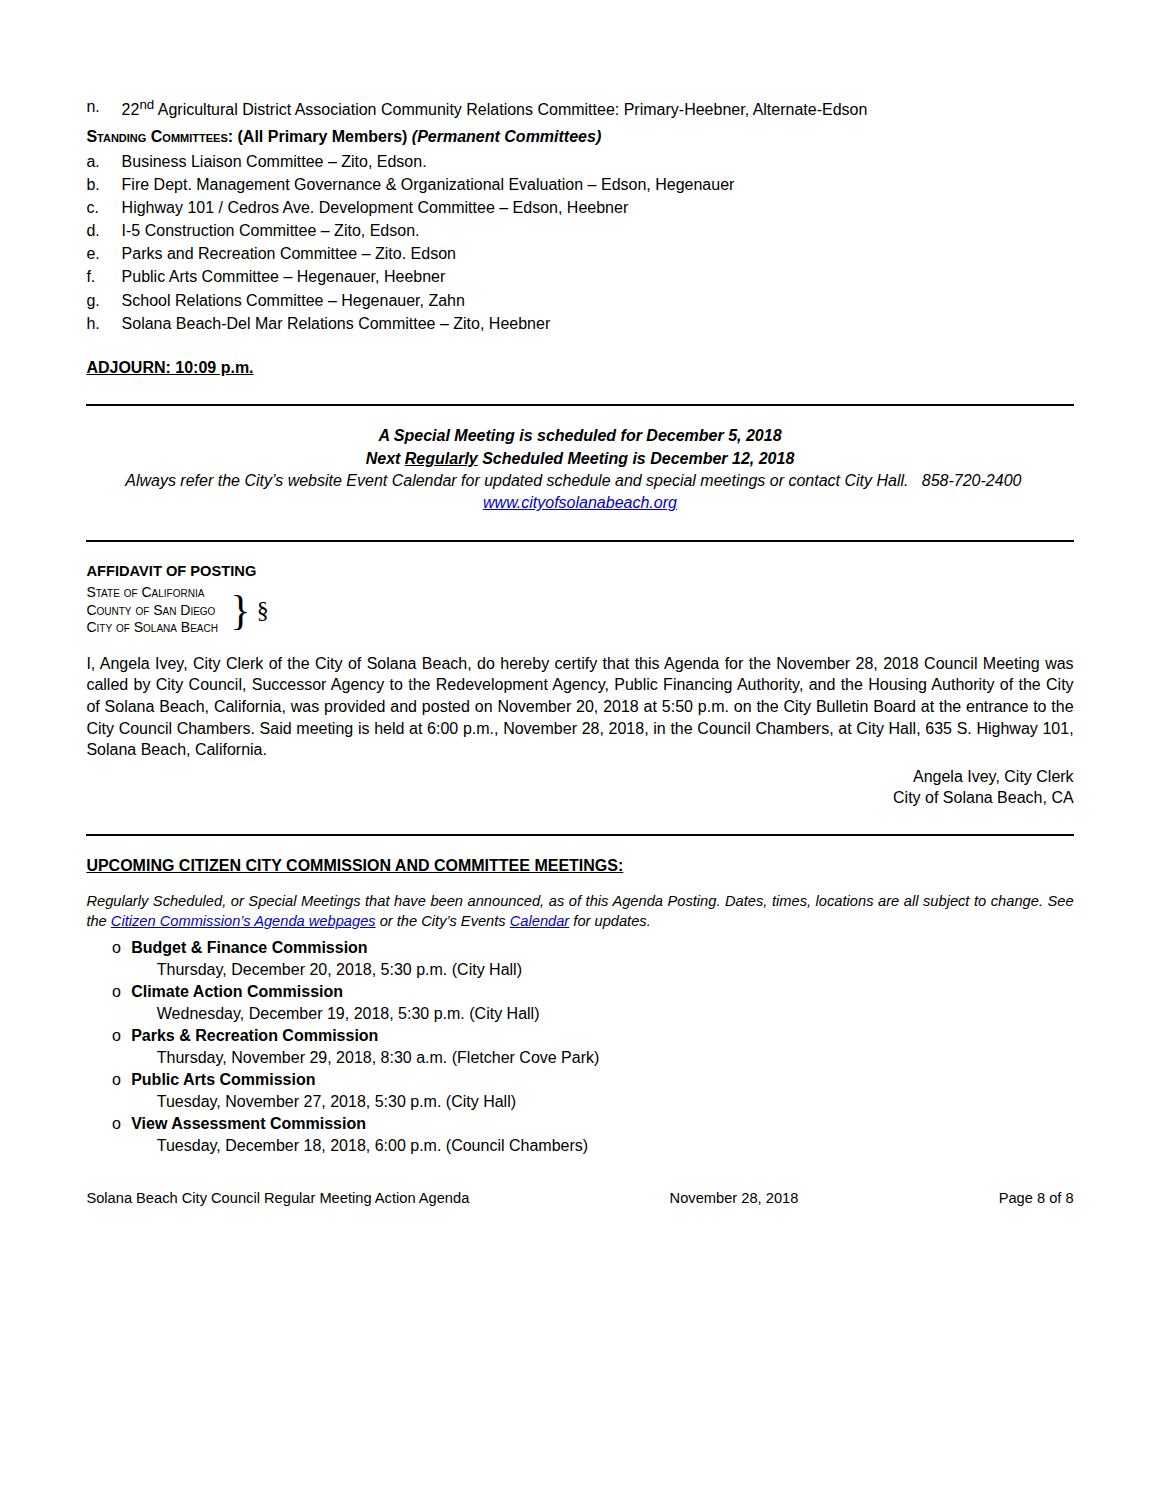n. 22nd Agricultural District Association Community Relations Committee: Primary-Heebner, Alternate-Edson
Standing Committees: (All Primary Members) (Permanent Committees)
a. Business Liaison Committee – Zito, Edson.
b. Fire Dept. Management Governance & Organizational Evaluation – Edson, Hegenauer
c. Highway 101 / Cedros Ave. Development Committee – Edson, Heebner
d. I-5 Construction Committee – Zito, Edson.
e. Parks and Recreation Committee – Zito. Edson
f. Public Arts Committee – Hegenauer, Heebner
g. School Relations Committee – Hegenauer, Zahn
h. Solana Beach-Del Mar Relations Committee – Zito, Heebner
ADJOURN: 10:09 p.m.
A Special Meeting is scheduled for December 5, 2018
Next Regularly Scheduled Meeting is December 12, 2018
Always refer the City’s website Event Calendar for updated schedule and special meetings or contact City Hall. 858-720-2400 www.cityofsolanabeach.org
AFFIDAVIT OF POSTING
State of California
County of San Diego
City of Solana Beach
}
§
I, Angela Ivey, City Clerk of the City of Solana Beach, do hereby certify that this Agenda for the November 28, 2018 Council Meeting was called by City Council, Successor Agency to the Redevelopment Agency, Public Financing Authority, and the Housing Authority of the City of Solana Beach, California, was provided and posted on November 20, 2018 at 5:50 p.m. on the City Bulletin Board at the entrance to the City Council Chambers. Said meeting is held at 6:00 p.m., November 28, 2018, in the Council Chambers, at City Hall, 635 S. Highway 101, Solana Beach, California.
Angela Ivey, City Clerk
City of Solana Beach, CA
UPCOMING CITIZEN CITY COMMISSION AND COMMITTEE MEETINGS:
Regularly Scheduled, or Special Meetings that have been announced, as of this Agenda Posting. Dates, times, locations are all subject to change. See the Citizen Commission’s Agenda webpages or the City’s Events Calendar for updates.
oBudget & Finance Commission
Thursday, December 20, 2018, 5:30 p.m. (City Hall)
oClimate Action Commission
Wednesday, December 19, 2018, 5:30 p.m. (City Hall)
oParks & Recreation Commission
Thursday, November 29, 2018, 8:30 a.m. (Fletcher Cove Park)
oPublic Arts Commission
Tuesday, November 27, 2018, 5:30 p.m. (City Hall)
oView Assessment Commission
Tuesday, December 18, 2018, 6:00 p.m. (Council Chambers)
Solana Beach City Council Regular Meeting Action Agenda
November 28, 2018
Page 8 of 8